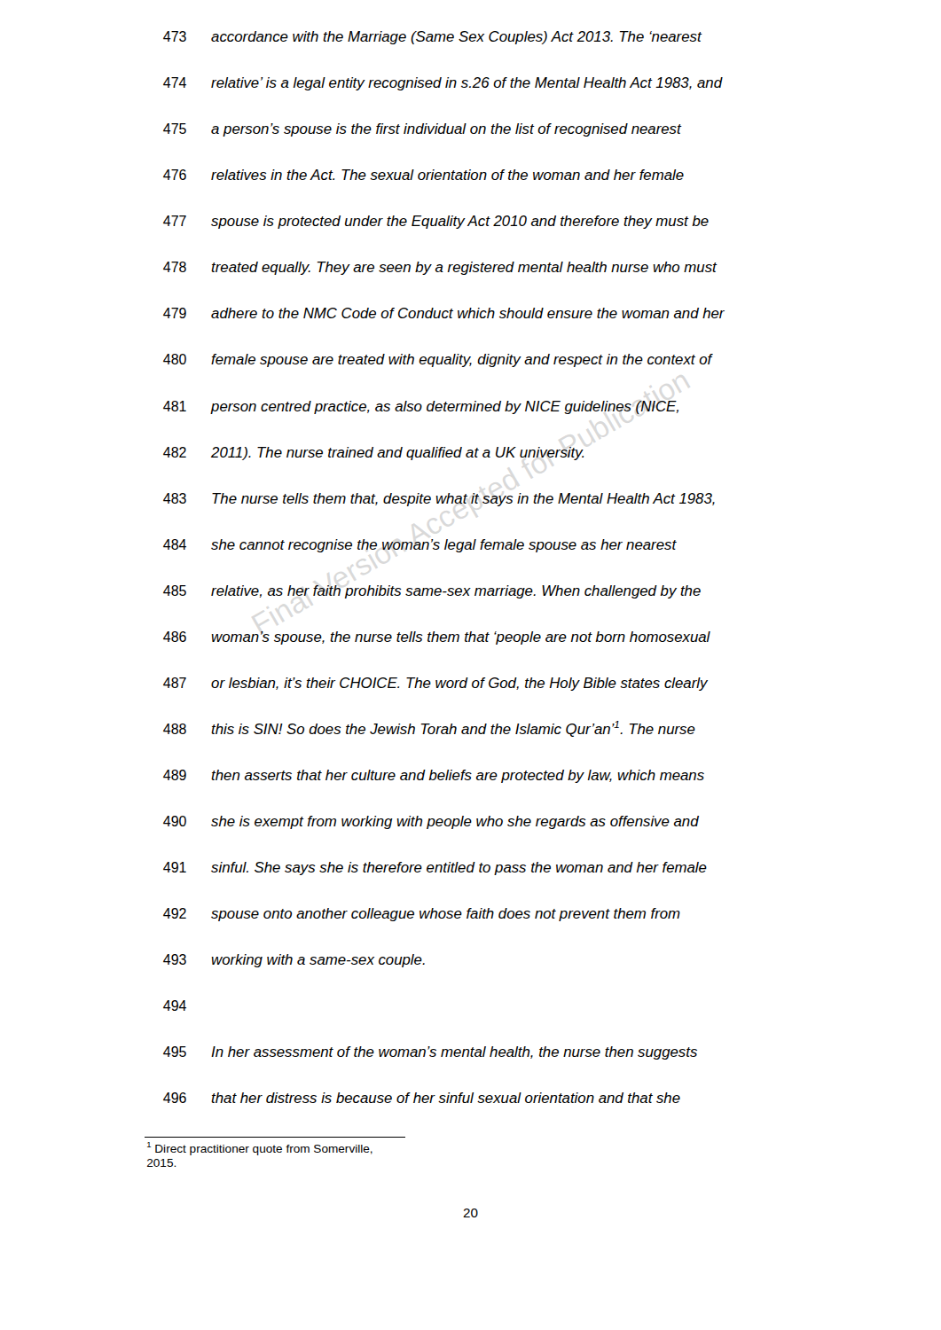Final Version Accepted for Publication
accordance with the Marriage (Same Sex Couples) Act 2013. The ‘nearest
relative’ is a legal entity recognised in s.26 of the Mental Health Act 1983, and
a person’s spouse is the first individual on the list of recognised nearest
relatives in the Act. The sexual orientation of the woman and her female
spouse is protected under the Equality Act 2010 and therefore they must be
treated equally. They are seen by a registered mental health nurse who must
adhere to the NMC Code of Conduct which should ensure the woman and her
female spouse are treated with equality, dignity and respect in the context of
person centred practice, as also determined by NICE guidelines (NICE,
2011). The nurse trained and qualified at a UK university.
The nurse tells them that, despite what it says in the Mental Health Act 1983,
she cannot recognise the woman’s legal female spouse as her nearest
relative, as her faith prohibits same-sex marriage. When challenged by the
woman’s spouse, the nurse tells them that ‘people are not born homosexual
or lesbian, it’s their CHOICE. The word of God, the Holy Bible states clearly
this is SIN! So does the Jewish Torah and the Islamic Qur’an’1. The nurse
then asserts that her culture and beliefs are protected by law, which means
she is exempt from working with people who she regards as offensive and
sinful. She says she is therefore entitled to pass the woman and her female
spouse onto another colleague whose faith does not prevent them from
working with a same-sex couple.
In her assessment of the woman’s mental health, the nurse then suggests
that her distress is because of her sinful sexual orientation and that she
1 Direct practitioner quote from Somerville, 2015.
20